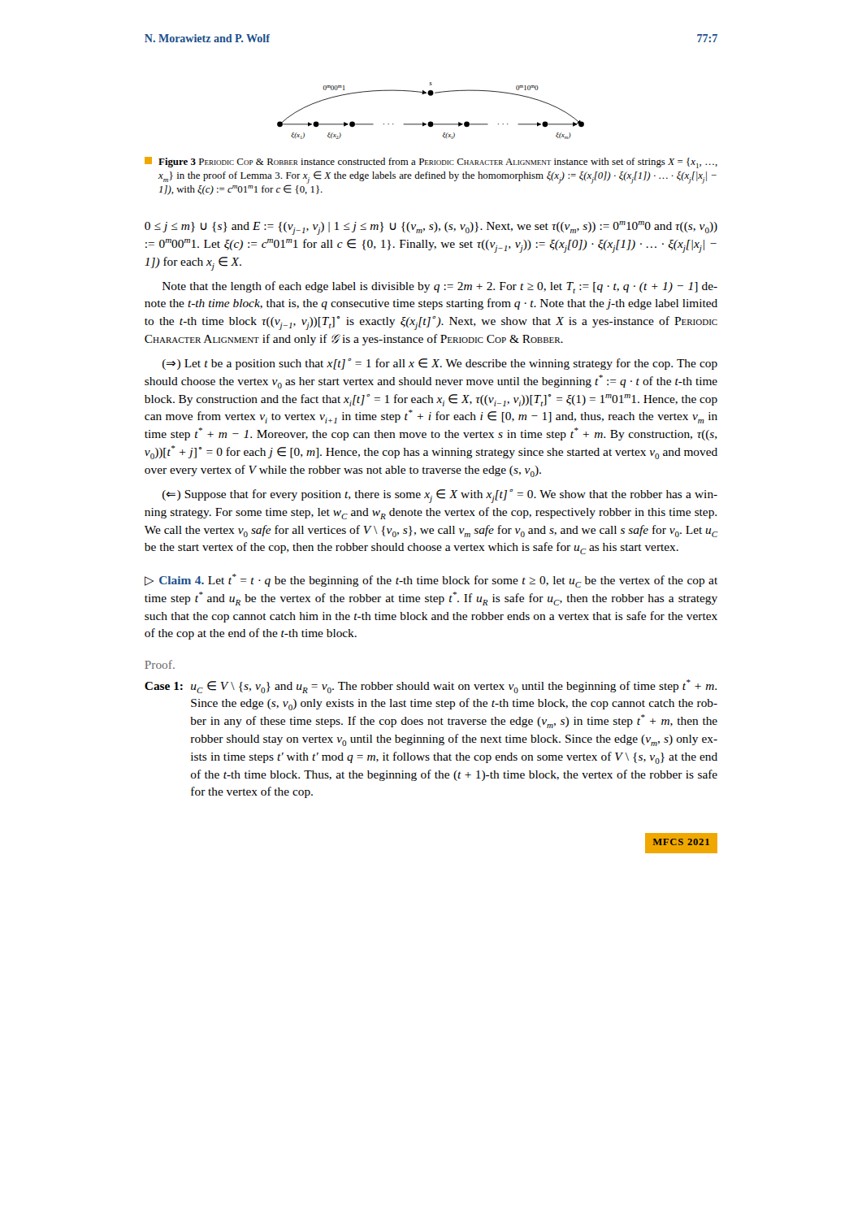N. Morawietz and P. Wolf 77:7
s 0m00m1 0m10m0 · · · · · · ξ(x1) ξ(x2) ξ(xi) ξ(xm)
Figure 3 Periodic Cop & Robber instance constructed from a Periodic Character Alignment instance with set of strings X = {x1, …, xm} in the proof of Lemma 3. For xj ∈ X the edge labels are defined by the homomorphism ξ(xj) := ξ(xj[0]) · ξ(xj[1]) · … · ξ(xj[|xj| − 1]), with ξ(c) := cm01m1 for c ∈ {0, 1}.
0 ≤ j ≤ m} ∪ {s} and E := {(vj−1, vj) | 1 ≤ j ≤ m} ∪ {(vm, s), (s, v0)}. Next, we set τ((vm, s)) := 0m10m0 and τ((s, v0)) := 0m00m1. Let ξ(c) := cm01m1 for all c ∈ {0, 1}. Finally, we set τ((vj−1, vj)) := ξ(xj[0]) · ξ(xj[1]) · … · ξ(xj[|xj| − 1]) for each xj ∈ X.
Note that the length of each edge label is divisible by q := 2m + 2. For t ≥ 0, let Tt := [q · t, q · (t + 1) − 1] denote the t-th time block, that is, the q consecutive time steps starting from q · t. Note that the j-th edge label limited to the t-th time block τ((vj−1, vj))[Tt]∘ is exactly ξ(xj[t]∘). Next, we show that X is a yes-instance of Periodic Character Alignment if and only if 𝒢 is a yes-instance of Periodic Cop & Robber.
(⇒) Let t be a position such that x[t]∘ = 1 for all x ∈ X. We describe the winning strategy for the cop. The cop should choose the vertex v0 as her start vertex and should never move until the beginning t* := q · t of the t-th time block. By construction and the fact that xi[t]∘ = 1 for each xi ∈ X, τ((vi−1, vi))[Tt]∘ = ξ(1) = 1m01m1. Hence, the cop can move from vertex vi to vertex vi+1 in time step t* + i for each i ∈ [0, m − 1] and, thus, reach the vertex vm in time step t* + m − 1. Moreover, the cop can then move to the vertex s in time step t* + m. By construction, τ((s, v0))[t* + j]∘ = 0 for each j ∈ [0, m]. Hence, the cop has a winning strategy since she started at vertex v0 and moved over every vertex of V while the robber was not able to traverse the edge (s, v0).
(⇐) Suppose that for every position t, there is some xj ∈ X with xj[t]∘ = 0. We show that the robber has a winning strategy. For some time step, let wC and wR denote the vertex of the cop, respectively robber in this time step. We call the vertex v0 safe for all vertices of V \ {v0, s}, we call vm safe for v0 and s, and we call s safe for v0. Let uC be the start vertex of the cop, then the robber should choose a vertex which is safe for uC as his start vertex.
▷ Claim 4. Let t* = t · q be the beginning of the t-th time block for some t ≥ 0, let uC be the vertex of the cop at time step t* and uR be the vertex of the robber at time step t*. If uR is safe for uC, then the robber has a strategy such that the cop cannot catch him in the t-th time block and the robber ends on a vertex that is safe for the vertex of the cop at the end of the t-th time block.
Proof.
Case 1: uC ∈ V \ {s, v0} and uR = v0. The robber should wait on vertex v0 until the beginning of time step t* + m. Since the edge (s, v0) only exists in the last time step of the t-th time block, the cop cannot catch the robber in any of these time steps. If the cop does not traverse the edge (vm, s) in time step t* + m, then the robber should stay on vertex v0 until the beginning of the next time block. Since the edge (vm, s) only exists in time steps t′ with t′ mod q = m, it follows that the cop ends on some vertex of V \ {s, v0} at the end of the t-th time block. Thus, at the beginning of the (t + 1)-th time block, the vertex of the robber is safe for the vertex of the cop.
MFCS 2021